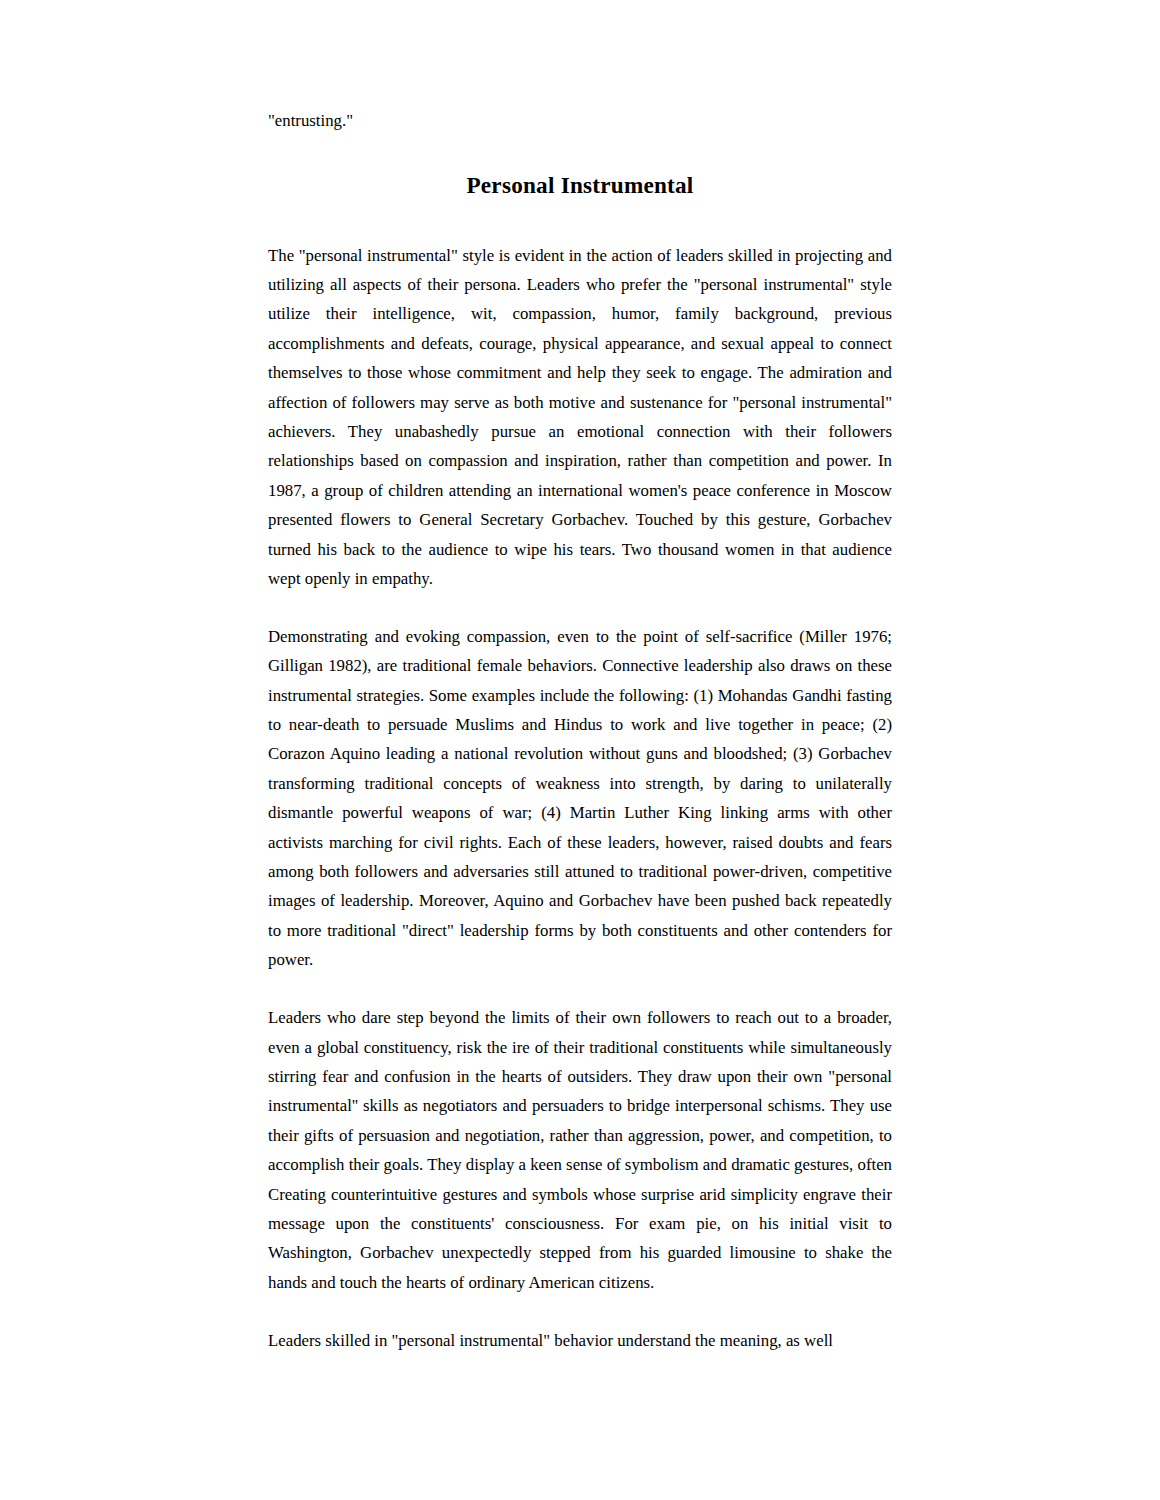"entrusting."
Personal Instrumental
The "personal instrumental" style is evident in the action of leaders skilled in projecting and utilizing all aspects of their persona. Leaders who prefer the "personal instrumental" style utilize their intelligence, wit, compassion, humor, family background, previous accomplishments and defeats, courage, physical appearance, and sexual appeal to connect themselves to those whose commitment and help they seek to engage. The admiration and affection of followers may serve as both motive and sustenance for "personal instrumental" achievers. They unabashedly pursue an emotional connection with their followers relationships based on compassion and inspiration, rather than competition and power. In 1987, a group of children attending an international women's peace conference in Moscow presented flowers to General Secretary Gorbachev. Touched by this gesture, Gorbachev turned his back to the audience to wipe his tears. Two thousand women in that audience wept openly in empathy.
Demonstrating and evoking compassion, even to the point of self-sacrifice (Miller 1976; Gilligan 1982), are traditional female behaviors. Connective leadership also draws on these instrumental strategies. Some examples include the following: (1) Mohandas Gandhi fasting to near-death to persuade Muslims and Hindus to work and live together in peace; (2) Corazon Aquino leading a national revolution without guns and bloodshed; (3) Gorbachev transforming traditional concepts of weakness into strength, by daring to unilaterally dismantle powerful weapons of war; (4) Martin Luther King linking arms with other activists marching for civil rights. Each of these leaders, however, raised doubts and fears among both followers and adversaries still attuned to traditional power-driven, competitive images of leadership. Moreover, Aquino and Gorbachev have been pushed back repeatedly to more traditional "direct" leadership forms by both constituents and other contenders for power.
Leaders who dare step beyond the limits of their own followers to reach out to a broader, even a global constituency, risk the ire of their traditional constituents while simultaneously stirring fear and confusion in the hearts of outsiders. They draw upon their own "personal instrumental'' skills as negotiators and persuaders to bridge interpersonal schisms. They use their gifts of persuasion and negotiation, rather than aggression, power, and competition, to accomplish their goals. They display a keen sense of symbolism and dramatic gestures, often Creating counterintuitive gestures and symbols whose surprise arid simplicity engrave their message upon the constituents' consciousness. For exam pie, on his initial visit to Washington, Gorbachev unexpectedly stepped from his guarded limousine to shake the hands and touch the hearts of ordinary American citizens.
Leaders skilled in "personal instrumental" behavior understand the meaning, as well